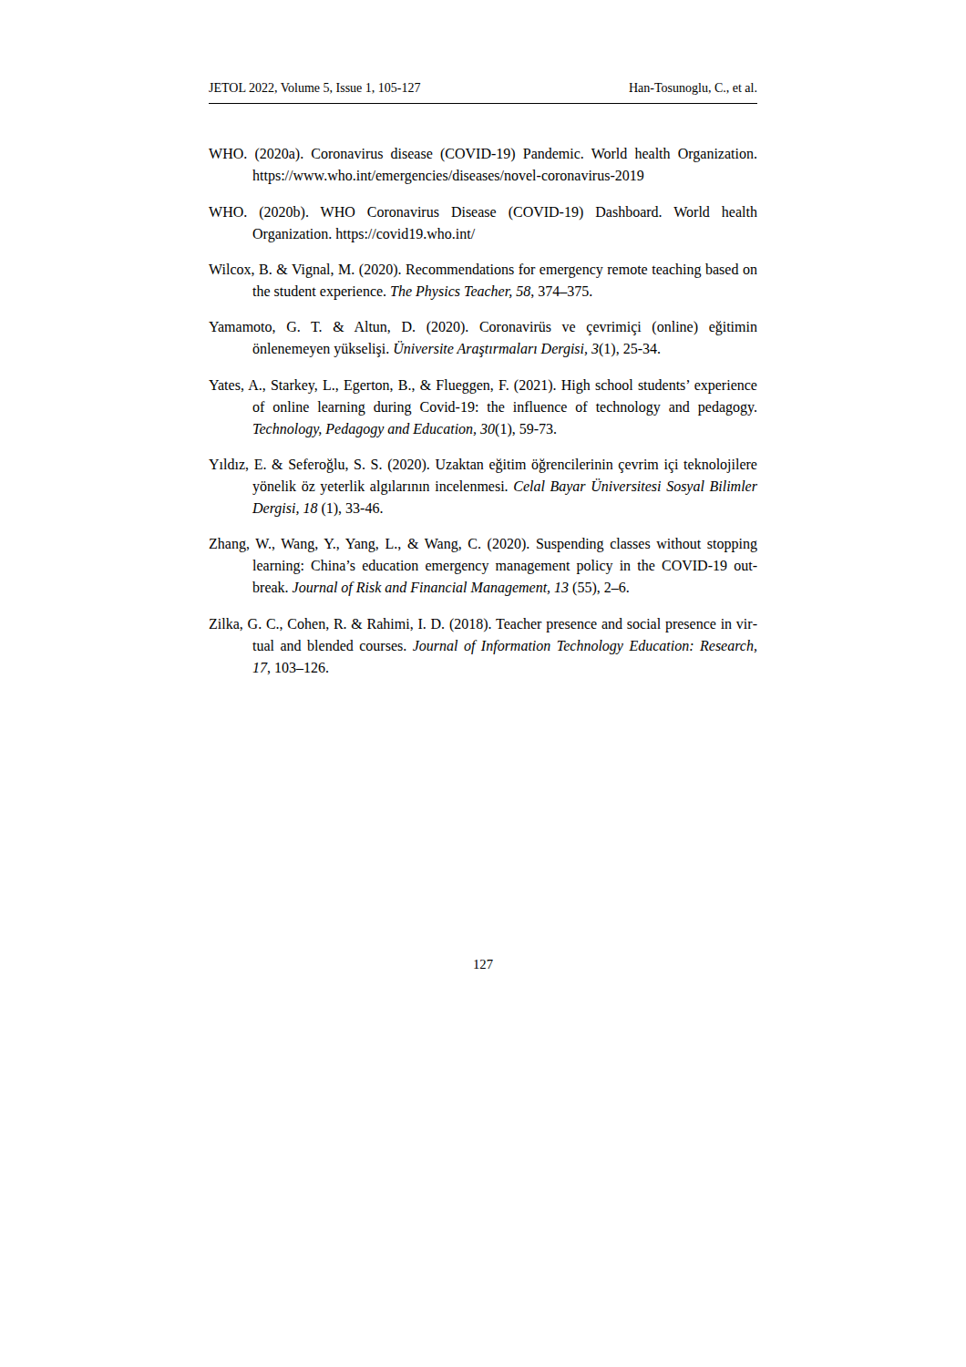JETOL 2022, Volume 5, Issue 1, 105-127 Han-Tosunoglu, C., et al.
WHO. (2020a). Coronavirus disease (COVID-19) Pandemic. World health Organization. https://www.who.int/emergencies/diseases/novel-coronavirus-2019
WHO. (2020b). WHO Coronavirus Disease (COVID-19) Dashboard. World health Organization. https://covid19.who.int/
Wilcox, B. & Vignal, M. (2020). Recommendations for emergency remote teaching based on the student experience. The Physics Teacher, 58, 374–375.
Yamamoto, G. T. & Altun, D. (2020). Coronavirüs ve çevrimiçi (online) eğitimin önlenemeyen yükselişi. Üniversite Araştırmaları Dergisi, 3(1), 25-34.
Yates, A., Starkey, L., Egerton, B., & Flueggen, F. (2021). High school students’ experience of online learning during Covid-19: the influence of technology and pedagogy. Technology, Pedagogy and Education, 30(1), 59-73.
Yıldız, E. & Seferoğlu, S. S. (2020). Uzaktan eğitim öğrencilerinin çevrim içi teknolojilere yönelik öz yeterlik algılarının incelenmesi. Celal Bayar Üniversitesi Sosyal Bilimler Dergisi, 18 (1), 33-46.
Zhang, W., Wang, Y., Yang, L., & Wang, C. (2020). Suspending classes without stopping learning: China’s education emergency management policy in the COVID-19 outbreak. Journal of Risk and Financial Management, 13 (55), 2–6.
Zilka, G. C., Cohen, R. & Rahimi, I. D. (2018). Teacher presence and social presence in virtual and blended courses. Journal of Information Technology Education: Research, 17, 103–126.
127